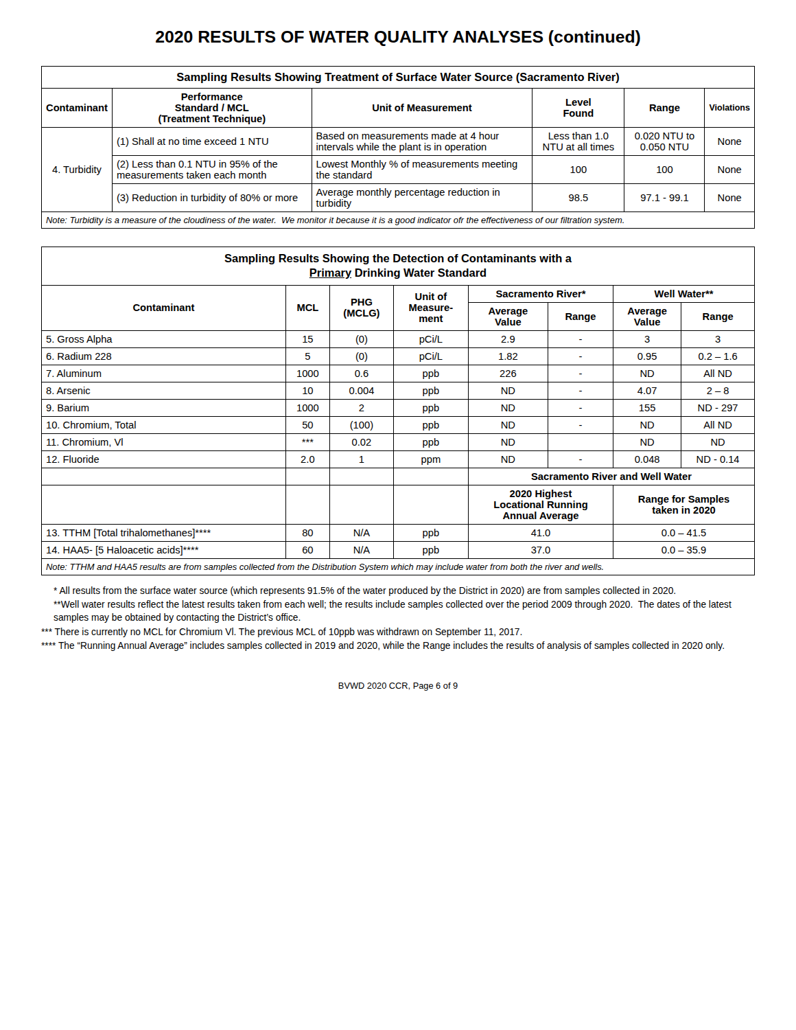2020 RESULTS OF WATER QUALITY ANALYSES (continued)
Sampling Results Showing Treatment of Surface Water Source (Sacramento River)
| Contaminant | Performance Standard / MCL (Treatment Technique) | Unit of Measurement | Level Found | Range | Violations |
| --- | --- | --- | --- | --- | --- |
| 4. Turbidity | (1) Shall at no time exceed 1 NTU | Based on measurements made at 4 hour intervals while the plant is in operation | Less than 1.0 NTU at all times | 0.020 NTU to 0.050 NTU | None |
| (2) Less than 0.1 NTU in 95% of the measurements taken each month | Lowest Monthly % of measurements meeting the standard | 100 | 100 | None |
| (3) Reduction in turbidity of 80% or more | Average monthly percentage reduction in turbidity | 98.5 | 97.1 - 99.1 | None |
| Note: Turbidity is a measure of the cloudiness of the water. We monitor it because it is a good indicator ofr the effectiveness of our filtration system. |
Sampling Results Showing the Detection of Contaminants with a Primary Drinking Water Standard
| Contaminant | MCL | PHG (MCLG) | Unit of Measure- ment | Sacramento River* | Well Water** |
| --- | --- | --- | --- | --- | --- |
| Average Value | Range | Average Value | Range |
| 5. Gross Alpha | 15 | (0) | pCi/L | 2.9 | - | 3 | 3 |
| 6. Radium 228 | 5 | (0) | pCi/L | 1.82 | - | 0.95 | 0.2 – 1.6 |
| 7. Aluminum | 1000 | 0.6 | ppb | 226 | - | ND | All ND |
| 8. Arsenic | 10 | 0.004 | ppb | ND | - | 4.07 | 2 – 8 |
| 9. Barium | 1000 | 2 | ppb | ND | - | 155 | ND - 297 |
| 10. Chromium, Total | 50 | (100) | ppb | ND | - | ND | All ND |
| 11. Chromium, Vl | *** | 0.02 | ppb | ND | | ND | ND |
| 12. Fluoride | 2.0 | 1 | ppm | ND | - | 0.048 | ND - 0.14 |
| | | | | Sacramento River and Well Water |
| | | | | 2020 Highest Locational Running Annual Average | Range for Samples taken in 2020 |
| 13. TTHM [Total trihalomethanes]**** | 80 | N/A | ppb | 41.0 | 0.0 – 41.5 |
| 14. HAA5- [5 Haloacetic acids]**** | 60 | N/A | ppb | 37.0 | 0.0 – 35.9 |
| Note: TTHM and HAA5 results are from samples collected from the Distribution System which may include water from both the river and wells. |
* All results from the surface water source (which represents 91.5% of the water produced by the District in 2020) are from samples collected in 2020.
**Well water results reflect the latest results taken from each well; the results include samples collected over the period 2009 through 2020. The dates of the latest samples may be obtained by contacting the District’s office.
*** There is currently no MCL for Chromium Vl. The previous MCL of 10ppb was withdrawn on September 11, 2017.
**** The “Running Annual Average” includes samples collected in 2019 and 2020, while the Range includes the results of analysis of samples collected in 2020 only.
BVWD 2020 CCR, Page 6 of 9